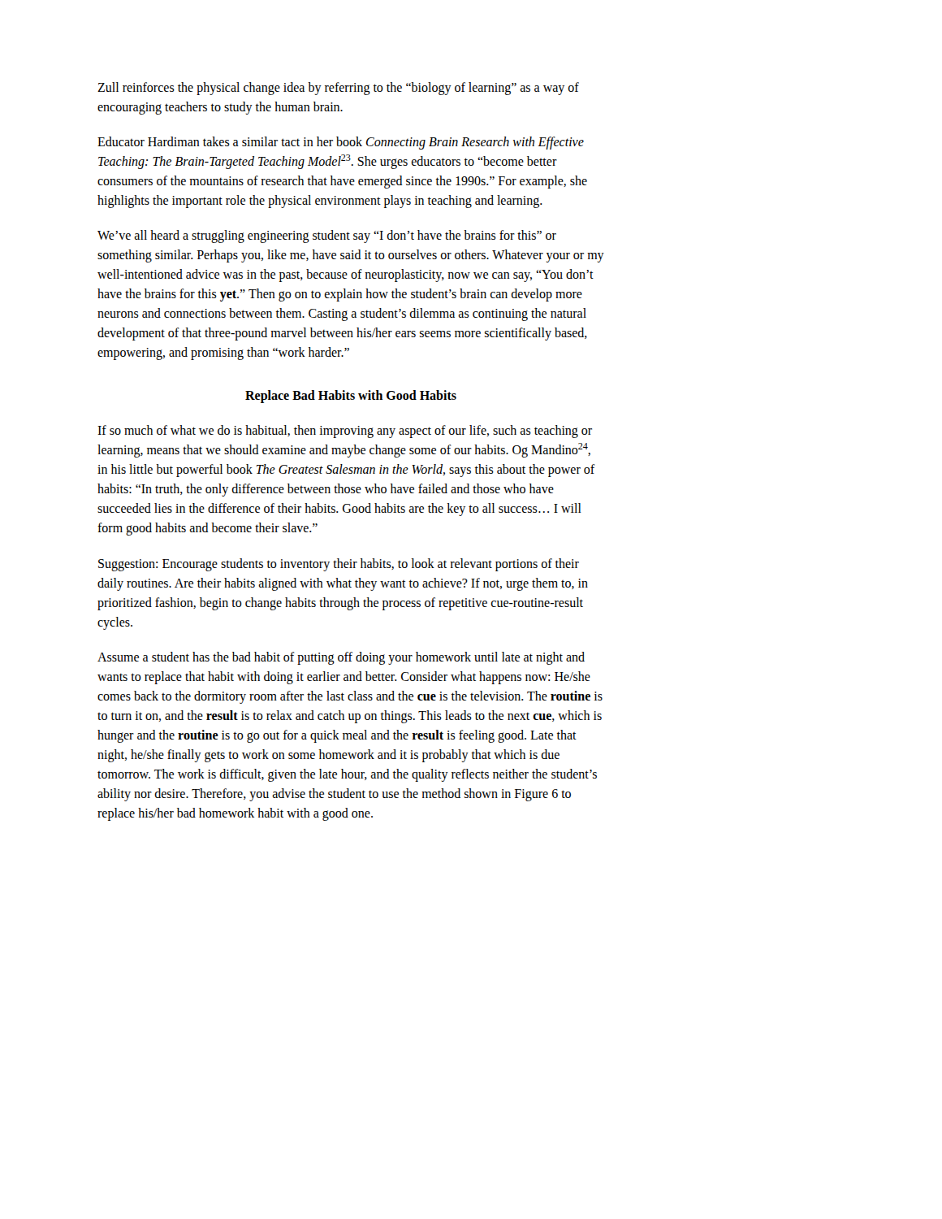Zull reinforces the physical change idea by referring to the “biology of learning” as a way of encouraging teachers to study the human brain.
Educator Hardiman takes a similar tact in her book Connecting Brain Research with Effective Teaching: The Brain-Targeted Teaching Model23. She urges educators to “become better consumers of the mountains of research that have emerged since the 1990s.” For example, she highlights the important role the physical environment plays in teaching and learning.
We’ve all heard a struggling engineering student say “I don’t have the brains for this” or something similar. Perhaps you, like me, have said it to ourselves or others. Whatever your or my well-intentioned advice was in the past, because of neuroplasticity, now we can say, “You don’t have the brains for this yet.” Then go on to explain how the student’s brain can develop more neurons and connections between them. Casting a student’s dilemma as continuing the natural development of that three-pound marvel between his/her ears seems more scientifically based, empowering, and promising than “work harder.”
Replace Bad Habits with Good Habits
If so much of what we do is habitual, then improving any aspect of our life, such as teaching or learning, means that we should examine and maybe change some of our habits. Og Mandino24, in his little but powerful book The Greatest Salesman in the World, says this about the power of habits: “In truth, the only difference between those who have failed and those who have succeeded lies in the difference of their habits. Good habits are the key to all success… I will form good habits and become their slave.”
Suggestion: Encourage students to inventory their habits, to look at relevant portions of their daily routines. Are their habits aligned with what they want to achieve? If not, urge them to, in prioritized fashion, begin to change habits through the process of repetitive cue-routine-result cycles.
Assume a student has the bad habit of putting off doing your homework until late at night and wants to replace that habit with doing it earlier and better. Consider what happens now: He/she comes back to the dormitory room after the last class and the cue is the television. The routine is to turn it on, and the result is to relax and catch up on things. This leads to the next cue, which is hunger and the routine is to go out for a quick meal and the result is feeling good. Late that night, he/she finally gets to work on some homework and it is probably that which is due tomorrow. The work is difficult, given the late hour, and the quality reflects neither the student’s ability nor desire. Therefore, you advise the student to use the method shown in Figure 6 to replace his/her bad homework habit with a good one.